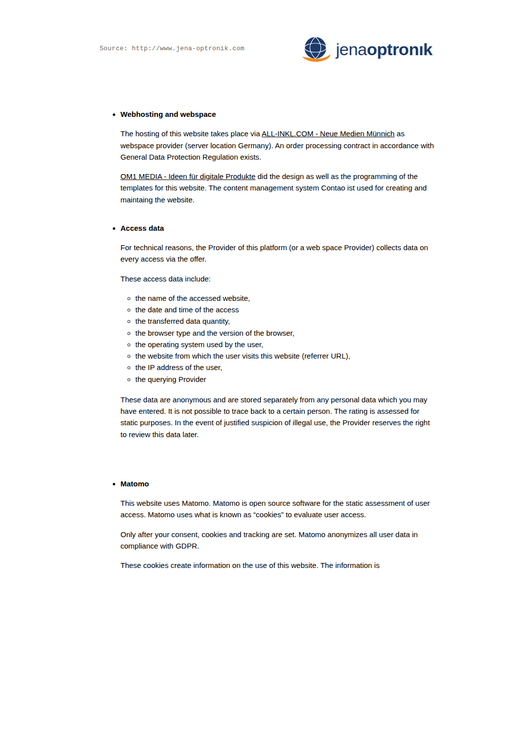Source: http://www.jena-optronik.com
jena optronık
Webhosting and webspace
The hosting of this website takes place via ALL-INKL.COM - Neue Medien Münnich as webspace provider (server location Germany). An order processing contract in accordance with General Data Protection Regulation exists.
OM1 MEDIA - Ideen für digitale Produkte did the design as well as the programming of the templates for this website. The content management system Contao ist used for creating and maintaing the website.
Access data
For technical reasons, the Provider of this platform (or a web space Provider) collects data on every access via the offer.
These access data include:
the name of the accessed website,
the date and time of the access
the transferred data quantity,
the browser type and the version of the browser,
the operating system used by the user,
the website from which the user visits this website (referrer URL),
the IP address of the user,
the querying Provider
These data are anonymous and are stored separately from any personal data which you may have entered. It is not possible to trace back to a certain person. The rating is assessed for static purposes. In the event of justified suspicion of illegal use, the Provider reserves the right to review this data later.
Matomo
This website uses Matomo. Matomo is open source software for the static assessment of user access. Matomo uses what is known as “cookies” to evaluate user access.
Only after your consent, cookies and tracking are set. Matomo anonymizes all user data in compliance with GDPR.
These cookies create information on the use of this website. The information is